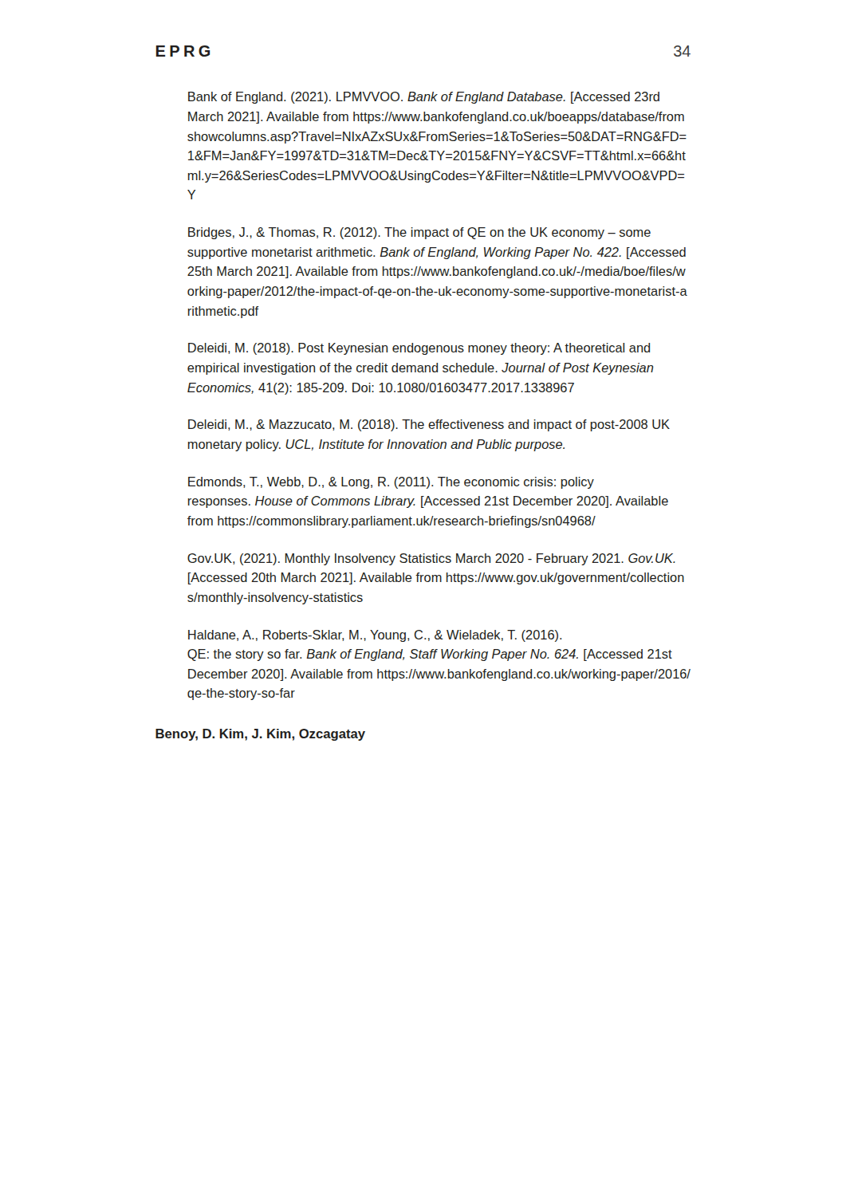EPRG
34
Bank of England. (2021). LPMVVOO. Bank of England Database. [Accessed 23rd March 2021]. Available from https://www.bankofengland.co.uk/boeapps/database/fromshowcolumns.asp?Travel=NIxAZxSUx&FromSeries=1&ToSeries=50&DAT=RNG&FD=1&FM=Jan&FY=1997&TD=31&TM=Dec&TY=2015&FNY=Y&CSVF=TT&html.x=66&html.y=26&SeriesCodes=LPMVVOO&UsingCodes=Y&Filter=N&title=LPMVVOO&VPD=Y
Bridges, J., & Thomas, R. (2012). The impact of QE on the UK economy – some supportive monetarist arithmetic. Bank of England, Working Paper No. 422. [Accessed 25th March 2021]. Available from https://www.bankofengland.co.uk/-/media/boe/files/working-paper/2012/the-impact-of-qe-on-the-uk-economy-some-supportive-monetarist-arithmetic.pdf
Deleidi, M. (2018). Post Keynesian endogenous money theory: A theoretical and empirical investigation of the credit demand schedule. Journal of Post Keynesian Economics, 41(2): 185-209. Doi: 10.1080/01603477.2017.1338967
Deleidi, M., & Mazzucato, M. (2018). The effectiveness and impact of post-2008 UK monetary policy. UCL, Institute for Innovation and Public purpose.
Edmonds, T., Webb, D., & Long, R. (2011). The economic crisis: policy responses. House of Commons Library. [Accessed 21st December 2020]. Available from https://commonslibrary.parliament.uk/research-briefings/sn04968/
Gov.UK, (2021). Monthly Insolvency Statistics March 2020 - February 2021. Gov.UK. [Accessed 20th March 2021]. Available from https://www.gov.uk/government/collections/monthly-insolvency-statistics
Haldane, A., Roberts-Sklar, M., Young, C., & Wieladek, T. (2016). QE: the story so far. Bank of England, Staff Working Paper No. 624. [Accessed 21st December 2020]. Available from https://www.bankofengland.co.uk/working-paper/2016/qe-the-story-so-far
Benoy, D. Kim, J. Kim, Ozcagatay